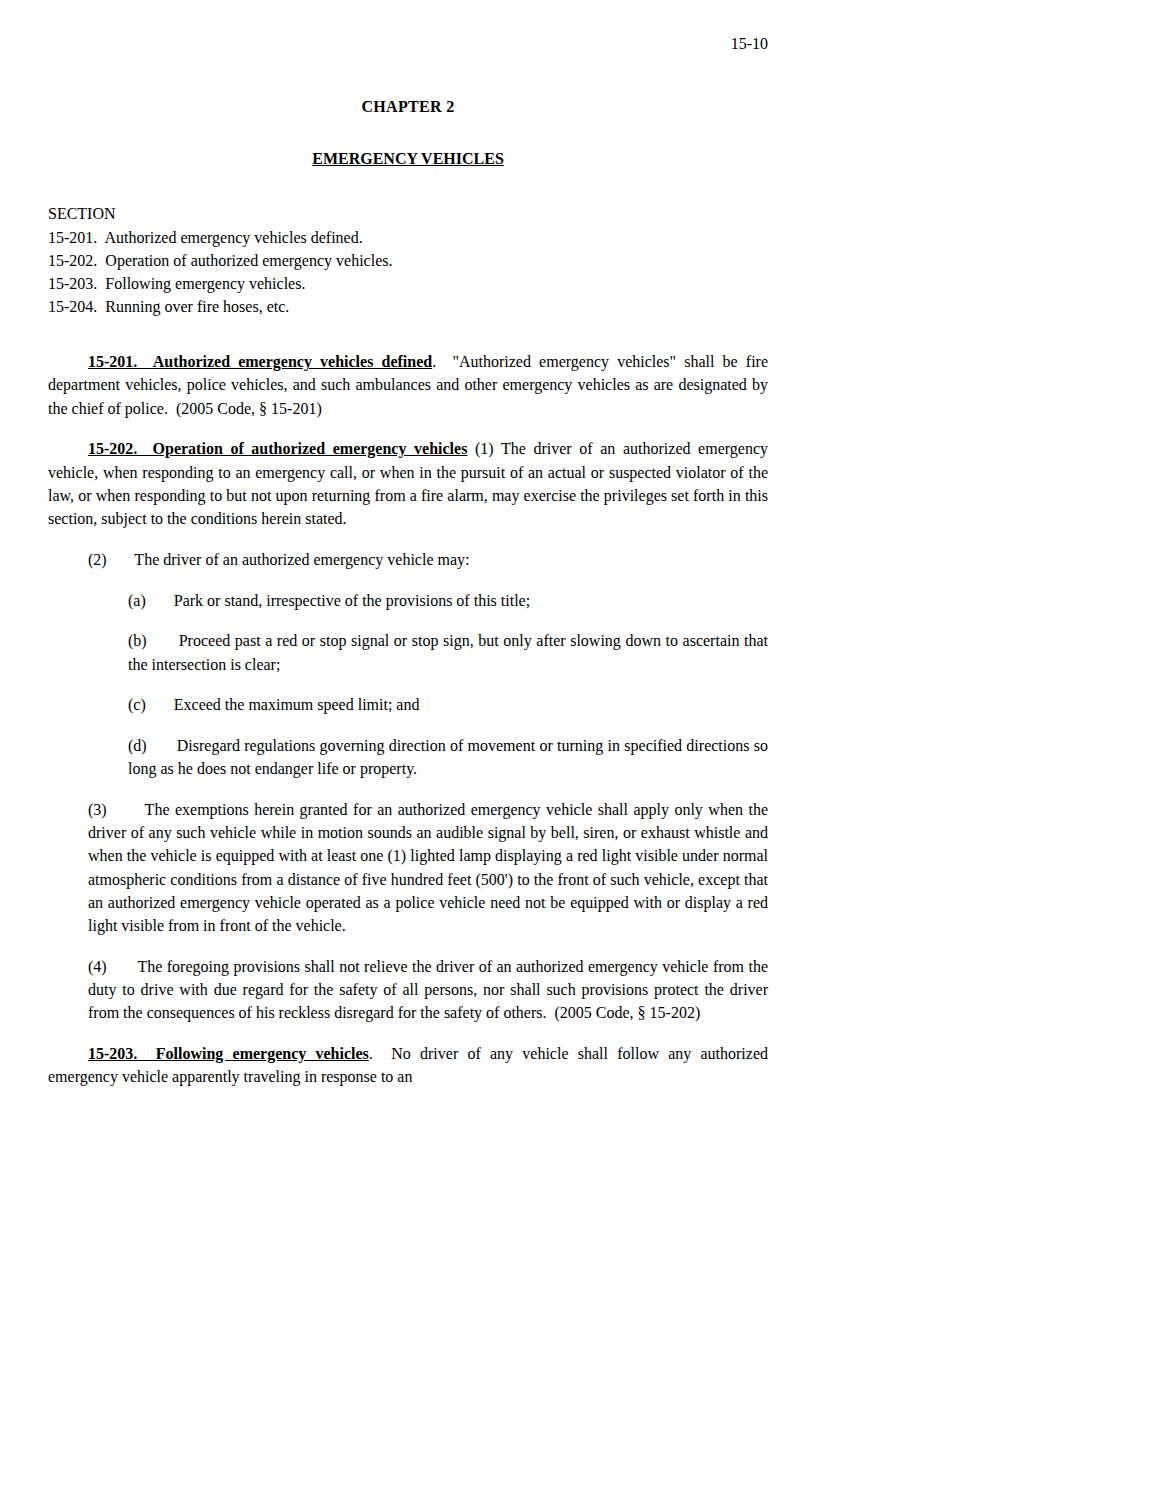15-10
CHAPTER 2
EMERGENCY VEHICLES
SECTION
15-201. Authorized emergency vehicles defined.
15-202. Operation of authorized emergency vehicles.
15-203. Following emergency vehicles.
15-204. Running over fire hoses, etc.
15-201. Authorized emergency vehicles defined. "Authorized emergency vehicles" shall be fire department vehicles, police vehicles, and such ambulances and other emergency vehicles as are designated by the chief of police. (2005 Code, § 15-201)
15-202. Operation of authorized emergency vehicles (1) The driver of an authorized emergency vehicle, when responding to an emergency call, or when in the pursuit of an actual or suspected violator of the law, or when responding to but not upon returning from a fire alarm, may exercise the privileges set forth in this section, subject to the conditions herein stated.
(2) The driver of an authorized emergency vehicle may:
(a) Park or stand, irrespective of the provisions of this title;
(b) Proceed past a red or stop signal or stop sign, but only after slowing down to ascertain that the intersection is clear;
(c) Exceed the maximum speed limit; and
(d) Disregard regulations governing direction of movement or turning in specified directions so long as he does not endanger life or property.
(3) The exemptions herein granted for an authorized emergency vehicle shall apply only when the driver of any such vehicle while in motion sounds an audible signal by bell, siren, or exhaust whistle and when the vehicle is equipped with at least one (1) lighted lamp displaying a red light visible under normal atmospheric conditions from a distance of five hundred feet (500') to the front of such vehicle, except that an authorized emergency vehicle operated as a police vehicle need not be equipped with or display a red light visible from in front of the vehicle.
(4) The foregoing provisions shall not relieve the driver of an authorized emergency vehicle from the duty to drive with due regard for the safety of all persons, nor shall such provisions protect the driver from the consequences of his reckless disregard for the safety of others. (2005 Code, § 15-202)
15-203. Following emergency vehicles. No driver of any vehicle shall follow any authorized emergency vehicle apparently traveling in response to an